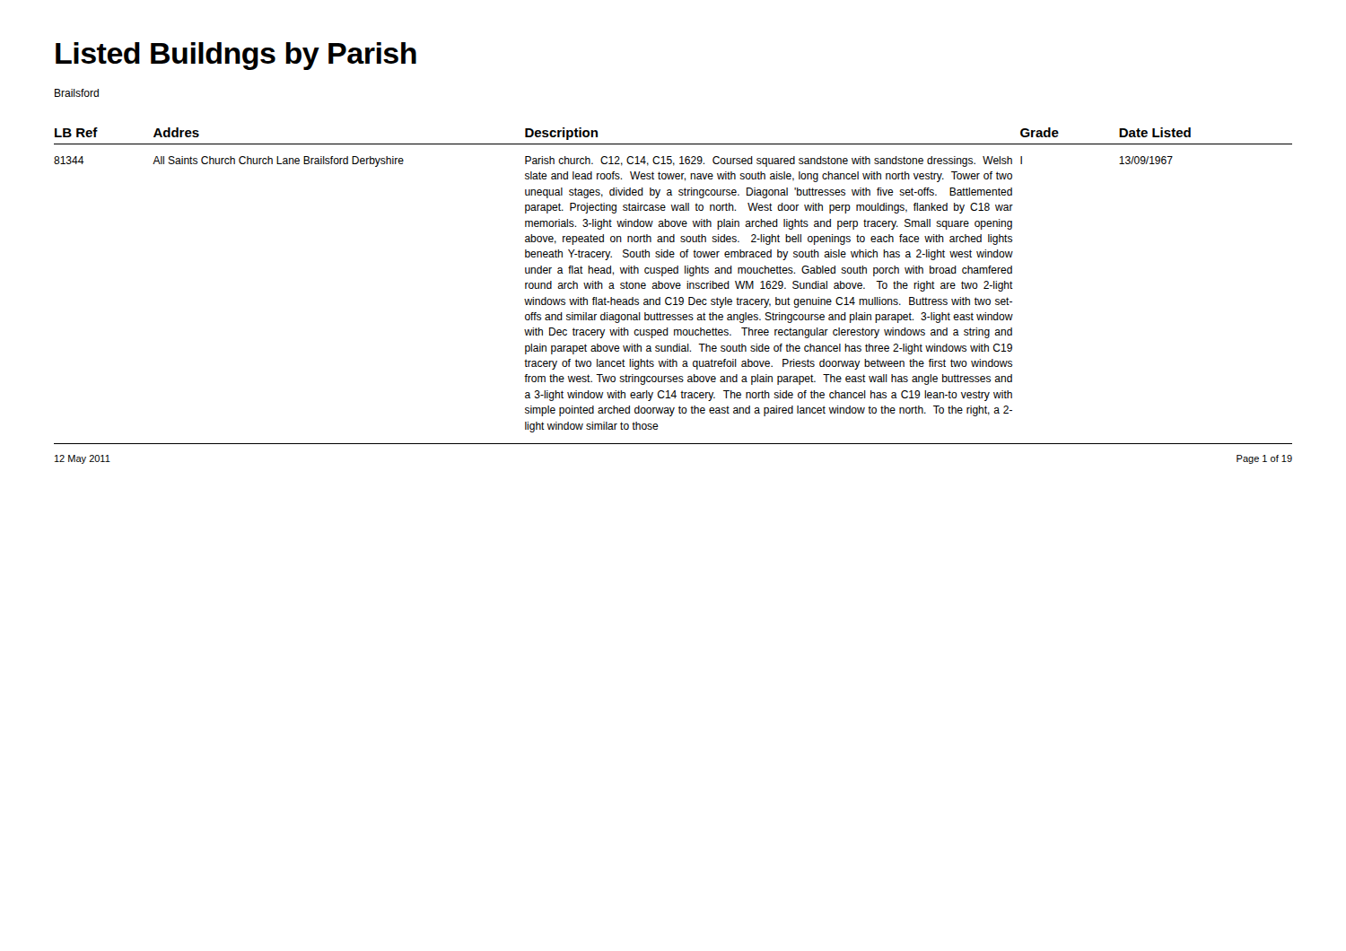Listed Buildngs by Parish
Brailsford
| LB Ref | Addres | Description | Grade | Date Listed |
| --- | --- | --- | --- | --- |
| 81344 | All Saints Church Church Lane Brailsford Derbyshire | Parish church. C12, C14, C15, 1629. Coursed squared sandstone with sandstone dressings. Welsh slate and lead roofs. West tower, nave with south aisle, long chancel with north vestry. Tower of two unequal stages, divided by a stringcourse. Diagonal 'buttresses with five set-offs. Battlemented parapet. Projecting staircase wall to north. West door with perp mouldings, flanked by C18 war memorials. 3-light window above with plain arched lights and perp tracery. Small square opening above, repeated on north and south sides. 2-light bell openings to each face with arched lights beneath Y-tracery. South side of tower embraced by south aisle which has a 2-light west window under a flat head, with cusped lights and mouchettes. Gabled south porch with broad chamfered round arch with a stone above inscribed WM 1629. Sundial above. To the right are two 2-light windows with flat-heads and C19 Dec style tracery, but genuine C14 mullions. Buttress with two set-offs and similar diagonal buttresses at the angles. Stringcourse and plain parapet. 3-light east window with Dec tracery with cusped mouchettes. Three rectangular clerestory windows and a string and plain parapet above with a sundial. The south side of the chancel has three 2-light windows with C19 tracery of two lancet lights with a quatrefoil above. Priests doorway between the first two windows from the west. Two stringcourses above and a plain parapet. The east wall has angle buttresses and a 3-light window with early C14 tracery. The north side of the chancel has a C19 lean-to vestry with simple pointed arched doorway to the east and a paired lancet window to the north. To the right, a 2-light window similar to those | I | 13/09/1967 |
12 May 2011 Page 1 of 19